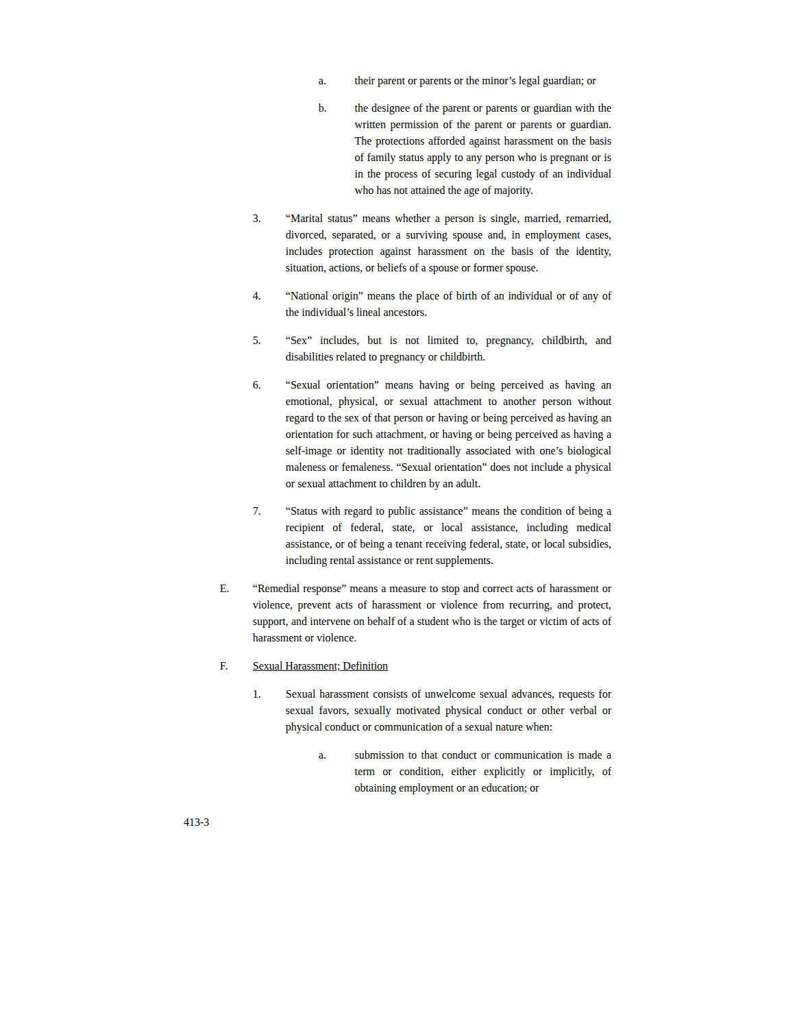a.
their parent or parents or the minor’s legal guardian; or
b.
the designee of the parent or parents or guardian with the written permission of the parent or parents or guardian. The protections afforded against harassment on the basis of family status apply to any person who is pregnant or is in the process of securing legal custody of an individual who has not attained the age of majority.
3.
“Marital status” means whether a person is single, married, remarried, divorced, separated, or a surviving spouse and, in employment cases, includes protection against harassment on the basis of the identity, situation, actions, or beliefs of a spouse or former spouse.
4.
“National origin” means the place of birth of an individual or of any of the individual’s lineal ancestors.
5.
“Sex” includes, but is not limited to, pregnancy, childbirth, and disabilities related to pregnancy or childbirth.
6.
“Sexual orientation” means having or being perceived as having an emotional, physical, or sexual attachment to another person without regard to the sex of that person or having or being perceived as having an orientation for such attachment, or having or being perceived as having a self-image or identity not traditionally associated with one’s biological maleness or femaleness. “Sexual orientation” does not include a physical or sexual attachment to children by an adult.
7.
“Status with regard to public assistance” means the condition of being a recipient of federal, state, or local assistance, including medical assistance, or of being a tenant receiving federal, state, or local subsidies, including rental assistance or rent supplements.
E.
“Remedial response” means a measure to stop and correct acts of harassment or violence, prevent acts of harassment or violence from recurring, and protect, support, and intervene on behalf of a student who is the target or victim of acts of harassment or violence.
F.
Sexual Harassment; Definition
1.
Sexual harassment consists of unwelcome sexual advances, requests for sexual favors, sexually motivated physical conduct or other verbal or physical conduct or communication of a sexual nature when:
a.
submission to that conduct or communication is made a term or condition, either explicitly or implicitly, of obtaining employment or an education; or
413-3